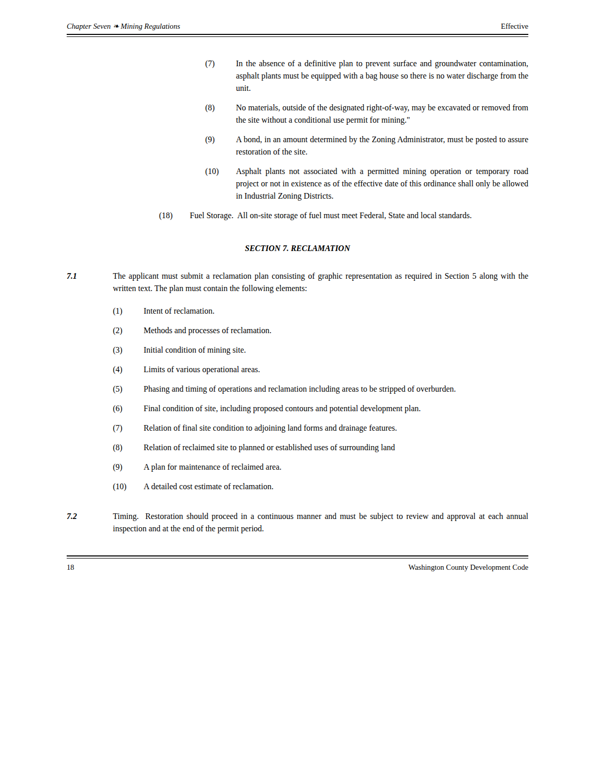Chapter Seven ❧ Mining Regulations Effective
(7) In the absence of a definitive plan to prevent surface and groundwater contamination, asphalt plants must be equipped with a bag house so there is no water discharge from the unit.
(8) No materials, outside of the designated right-of-way, may be excavated or removed from the site without a conditional use permit for mining."
(9) A bond, in an amount determined by the Zoning Administrator, must be posted to assure restoration of the site.
(10) Asphalt plants not associated with a permitted mining operation or temporary road project or not in existence as of the effective date of this ordinance shall only be allowed in Industrial Zoning Districts.
(18) Fuel Storage. All on-site storage of fuel must meet Federal, State and local standards.
SECTION 7. RECLAMATION
7.1 The applicant must submit a reclamation plan consisting of graphic representation as required in Section 5 along with the written text. The plan must contain the following elements:
(1) Intent of reclamation.
(2) Methods and processes of reclamation.
(3) Initial condition of mining site.
(4) Limits of various operational areas.
(5) Phasing and timing of operations and reclamation including areas to be stripped of overburden.
(6) Final condition of site, including proposed contours and potential development plan.
(7) Relation of final site condition to adjoining land forms and drainage features.
(8) Relation of reclaimed site to planned or established uses of surrounding land
(9) A plan for maintenance of reclaimed area.
(10) A detailed cost estimate of reclamation.
7.2 Timing. Restoration should proceed in a continuous manner and must be subject to review and approval at each annual inspection and at the end of the permit period.
18 Washington County Development Code